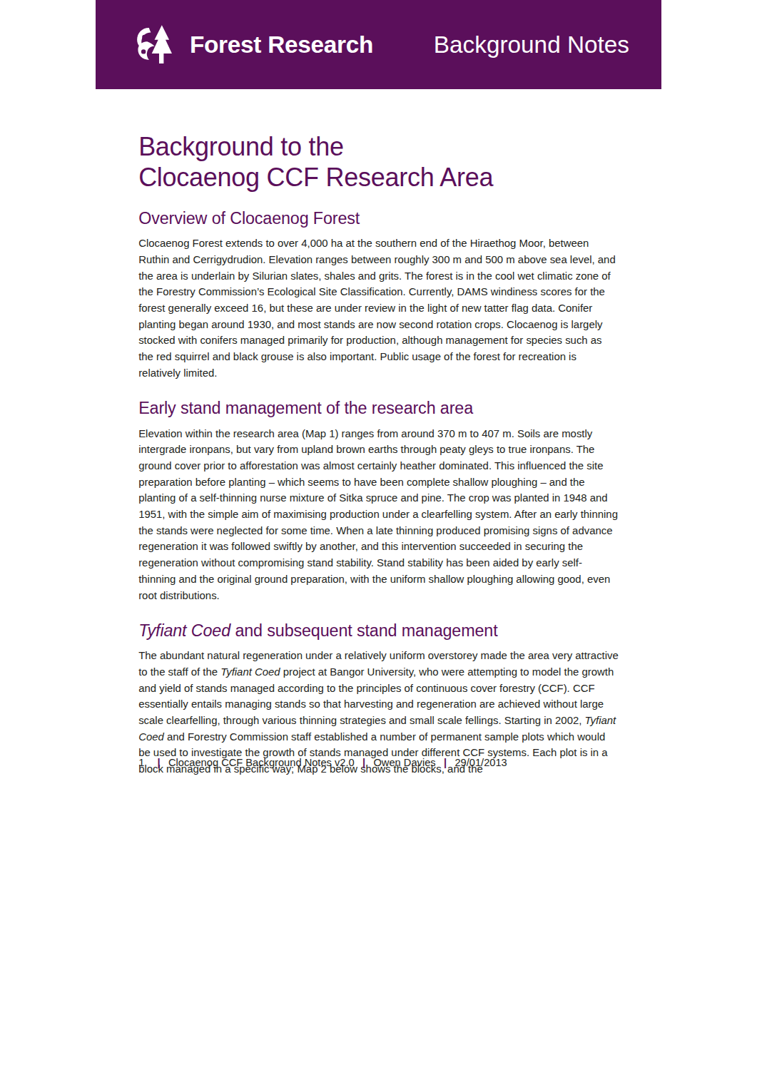Forest Research
Background Notes
Background to the
Clocaenog CCF Research Area
Overview of Clocaenog Forest
Clocaenog Forest extends to over 4,000 ha at the southern end of the Hiraethog Moor, between Ruthin and Cerrigydrudion. Elevation ranges between roughly 300 m and 500 m above sea level, and the area is underlain by Silurian slates, shales and grits. The forest is in the cool wet climatic zone of the Forestry Commission’s Ecological Site Classification. Currently, DAMS windiness scores for the forest generally exceed 16, but these are under review in the light of new tatter flag data. Conifer planting began around 1930, and most stands are now second rotation crops. Clocaenog is largely stocked with conifers managed primarily for production, although management for species such as the red squirrel and black grouse is also important. Public usage of the forest for recreation is relatively limited.
Early stand management of the research area
Elevation within the research area (Map 1) ranges from around 370 m to 407 m. Soils are mostly intergrade ironpans, but vary from upland brown earths through peaty gleys to true ironpans. The ground cover prior to afforestation was almost certainly heather dominated. This influenced the site preparation before planting – which seems to have been complete shallow ploughing – and the planting of a self-thinning nurse mixture of Sitka spruce and pine. The crop was planted in 1948 and 1951, with the simple aim of maximising production under a clearfelling system. After an early thinning the stands were neglected for some time. When a late thinning produced promising signs of advance regeneration it was followed swiftly by another, and this intervention succeeded in securing the regeneration without compromising stand stability. Stand stability has been aided by early self-thinning and the original ground preparation, with the uniform shallow ploughing allowing good, even root distributions.
Tyfiant Coed and subsequent stand management
The abundant natural regeneration under a relatively uniform overstorey made the area very attractive to the staff of the Tyfiant Coed project at Bangor University, who were attempting to model the growth and yield of stands managed according to the principles of continuous cover forestry (CCF). CCF essentially entails managing stands so that harvesting and regeneration are achieved without large scale clearfelling, through various thinning strategies and small scale fellings. Starting in 2002, Tyfiant Coed and Forestry Commission staff established a number of permanent sample plots which would be used to investigate the growth of stands managed under different CCF systems. Each plot is in a block managed in a specific way; Map 2 below shows the blocks, and the
1 | Clocaenog CCF Background Notes v2.0 | Owen Davies | 29/01/2013